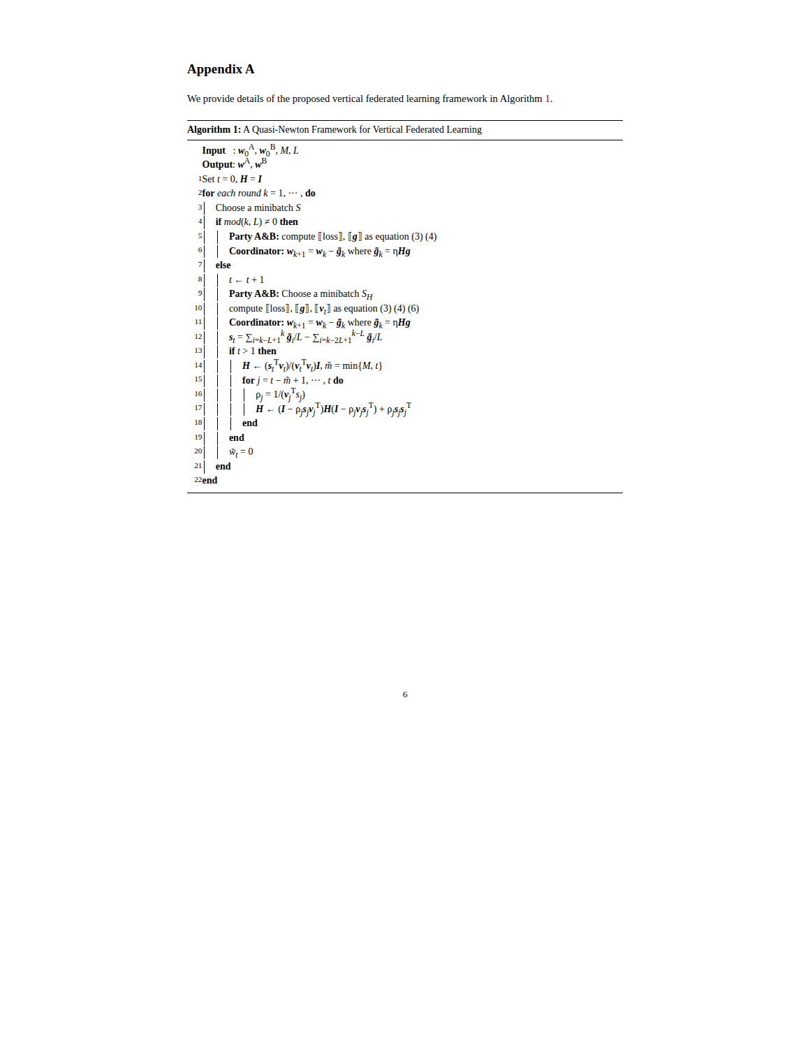Appendix A
We provide details of the proposed vertical federated learning framework in Algorithm 1.
Algorithm 1: A Quasi-Newton Framework for Vertical Federated Learning
| | Input : w 0 A , w 0 B , M , L |
| | Output : w A , w B |
| 1 | Set t = 0, H = I |
| 2 | for each round k = 1, ··· , do |
| 3 | Choose a minibatch S |
| 4 | if mod ( k , L ) ≠ 0 then |
| 5 | Party A&B: compute ⟦loss⟧, ⟦ g ⟧ as equation (3) (4) |
| 6 | Coordinator: w k +1 = w k − g̃ k where g̃ k = η H g |
| 7 | else |
| 8 | t ← t + 1 |
| 9 | Party A&B: Choose a minibatch S H |
| 10 | compute ⟦loss⟧, ⟦ g ⟧, ⟦ v t ⟧ as equation (3) (4) (6) |
| 11 | Coordinator: w k +1 = w k − g̃ k where g̃ k = η H g |
| 12 | s t = ∑ i = k − L +1 k g̃ i / L − ∑ i = k −2 L +1 k − L g̃ i / L |
| 13 | if t > 1 then |
| 14 | H ← ( s t T v t )/( v t T v t ) I , m̃ = min{ M , t } |
| 15 | for j = t − m̃ + 1, ··· , t do |
| 16 | ρ j = 1/( v j T s j ) |
| 17 | H ← ( I − ρ j s j v j T ) H ( I − ρ j v j s j T ) + ρ j s j s j T |
| 18 | end |
| 19 | end |
| 20 | w̃ t = 0 |
| 21 | end |
| 22 | end |
6